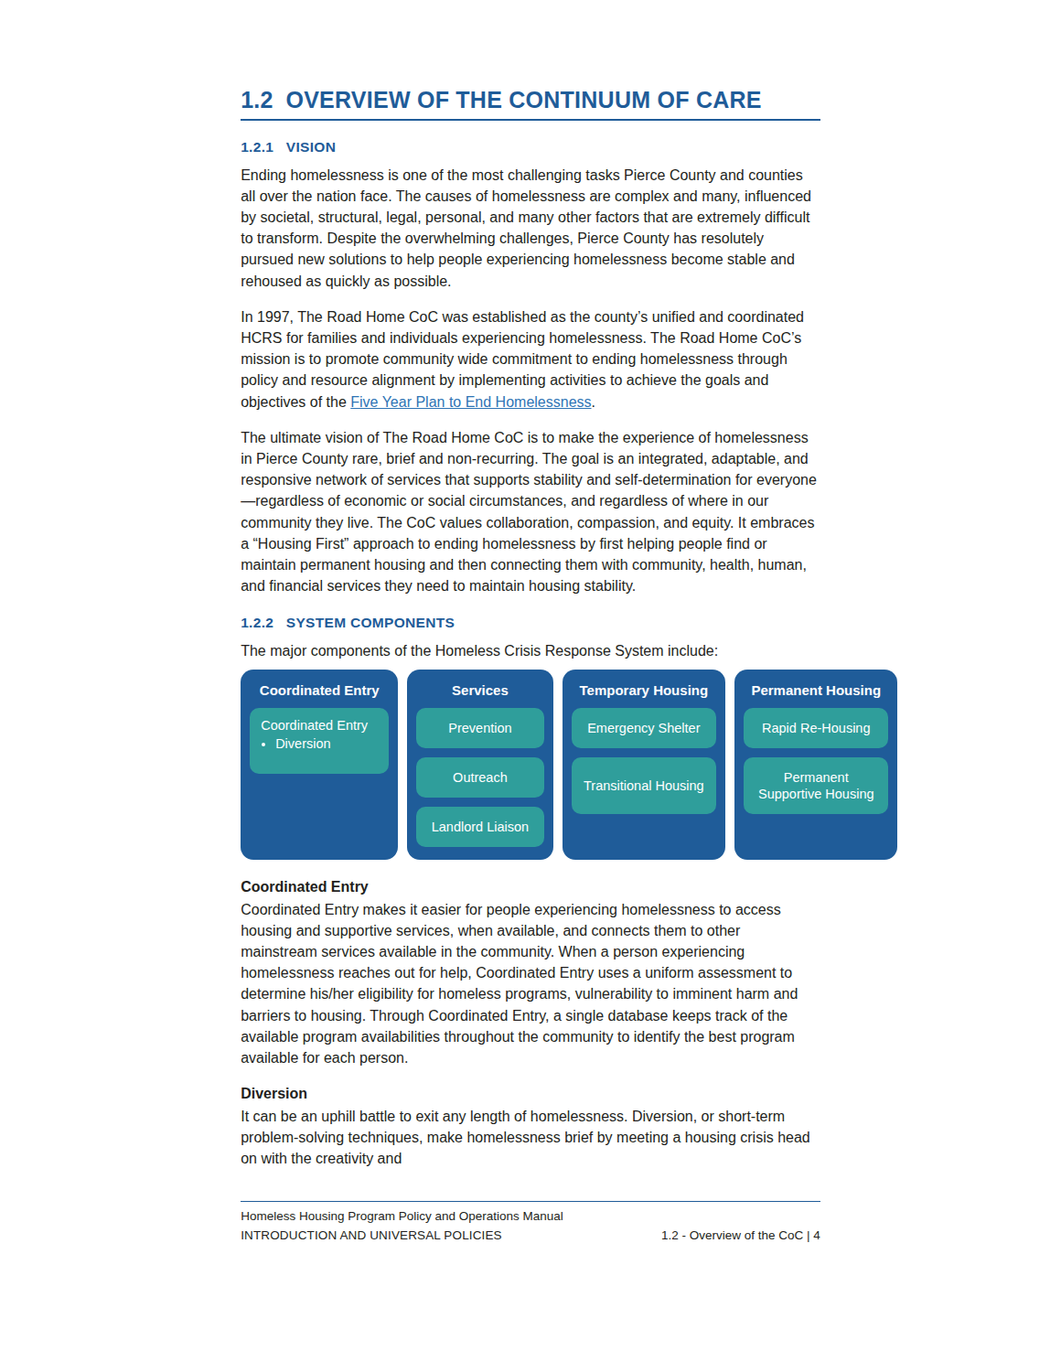1.2 OVERVIEW OF THE CONTINUUM OF CARE
1.2.1 VISION
Ending homelessness is one of the most challenging tasks Pierce County and counties all over the nation face. The causes of homelessness are complex and many, influenced by societal, structural, legal, personal, and many other factors that are extremely difficult to transform. Despite the overwhelming challenges, Pierce County has resolutely pursued new solutions to help people experiencing homelessness become stable and rehoused as quickly as possible.
In 1997, The Road Home CoC was established as the county’s unified and coordinated HCRS for families and individuals experiencing homelessness. The Road Home CoC’s mission is to promote community wide commitment to ending homelessness through policy and resource alignment by implementing activities to achieve the goals and objectives of the Five Year Plan to End Homelessness.
The ultimate vision of The Road Home CoC is to make the experience of homelessness in Pierce County rare, brief and non-recurring. The goal is an integrated, adaptable, and responsive network of services that supports stability and self-determination for everyone—regardless of economic or social circumstances, and regardless of where in our community they live. The CoC values collaboration, compassion, and equity. It embraces a “Housing First” approach to ending homelessness by first helping people find or maintain permanent housing and then connecting them with community, health, human, and financial services they need to maintain housing stability.
1.2.2 SYSTEM COMPONENTS
The major components of the Homeless Crisis Response System include:
Coordinated Entry
Coordinated Entry
Diversion
Services
Prevention
Outreach
Landlord Liaison
Temporary Housing
Emergency Shelter
Transitional Housing
Permanent Housing
Rapid Re-Housing
Permanent Supportive Housing
Coordinated Entry
Coordinated Entry makes it easier for people experiencing homelessness to access housing and supportive services, when available, and connects them to other mainstream services available in the community. When a person experiencing homelessness reaches out for help, Coordinated Entry uses a uniform assessment to determine his/her eligibility for homeless programs, vulnerability to imminent harm and barriers to housing. Through Coordinated Entry, a single database keeps track of the available program availabilities throughout the community to identify the best program available for each person.
Diversion
It can be an uphill battle to exit any length of homelessness. Diversion, or short-term problem-solving techniques, make homelessness brief by meeting a housing crisis head on with the creativity and
Homeless Housing Program Policy and Operations Manual
INTRODUCTION AND UNIVERSAL POLICIES 1.2 - Overview of the CoC | 4